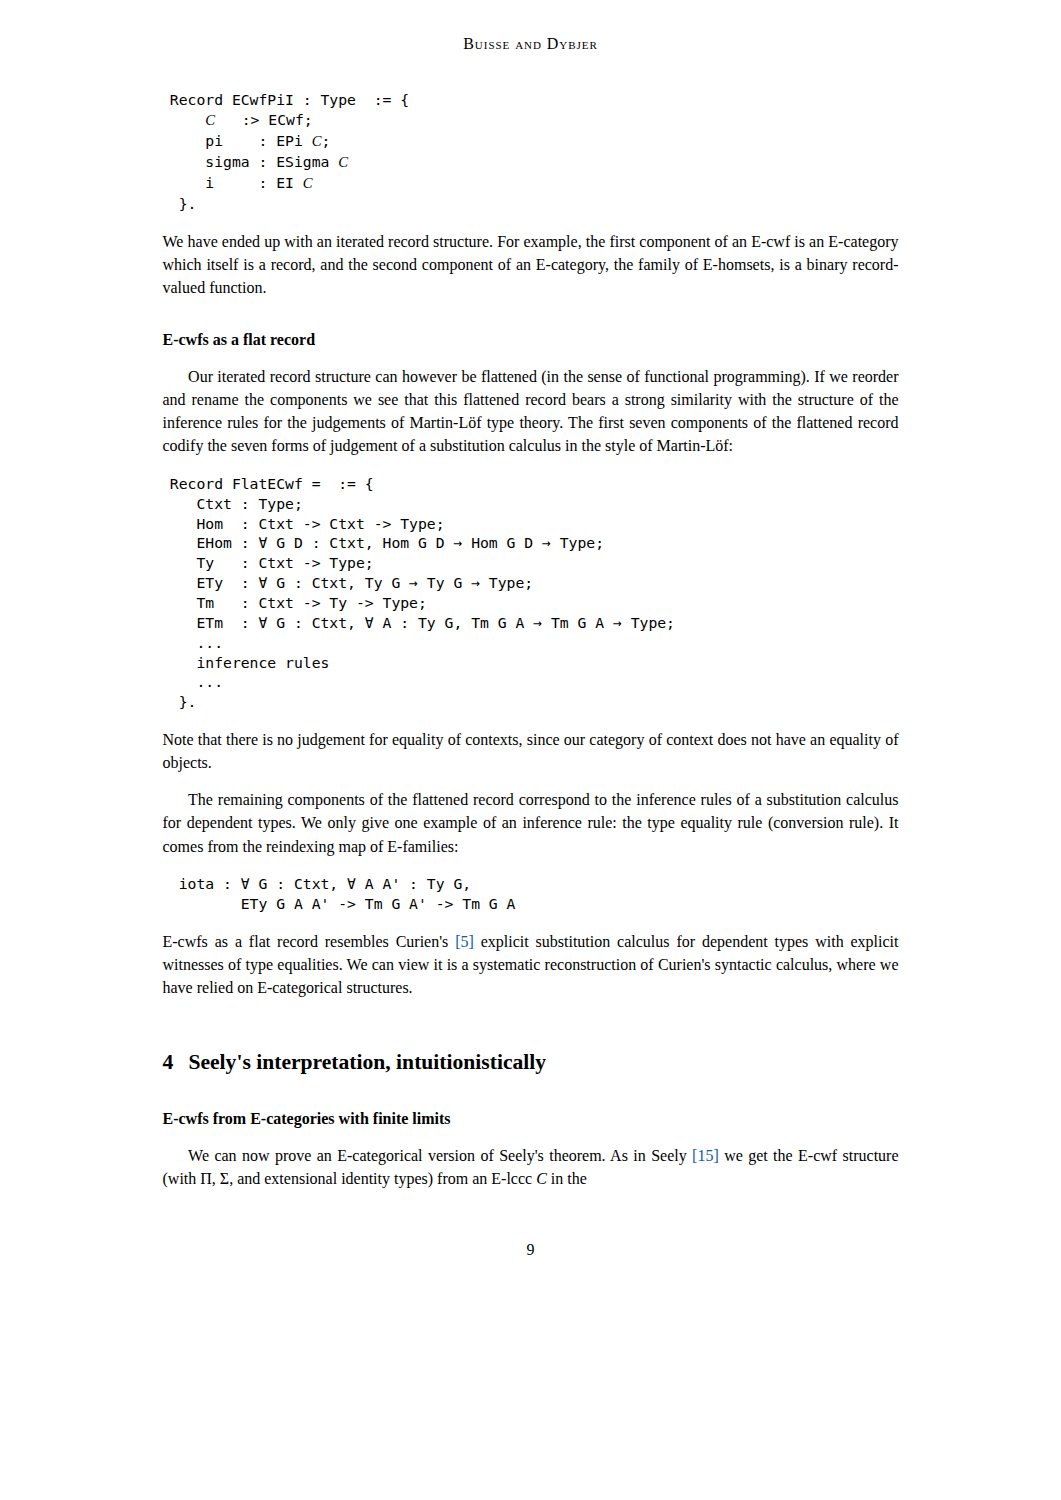Buisse and Dybjer
Record ECwfPiI : Type  := {
    C   :> ECwf;
    pi    : EPi C;
    sigma : ESigma C
    i     : EI C
 }.
We have ended up with an iterated record structure. For example, the first component of an E-cwf is an E-category which itself is a record, and the second component of an E-category, the family of E-homsets, is a binary record-valued function.
E-cwfs as a flat record
Our iterated record structure can however be flattened (in the sense of functional programming). If we reorder and rename the components we see that this flattened record bears a strong similarity with the structure of the inference rules for the judgements of Martin-Löf type theory. The first seven components of the flattened record codify the seven forms of judgement of a substitution calculus in the style of Martin-Löf:
Record FlatECwf =  := {
   Ctxt : Type;
   Hom  : Ctxt -> Ctxt -> Type;
   EHom : ∀ G D : Ctxt, Hom G D → Hom G D → Type;
   Ty   : Ctxt -> Type;
   ETy  : ∀ G : Ctxt, Ty G → Ty G → Type;
   Tm   : Ctxt -> Ty -> Type;
   ETm  : ∀ G : Ctxt, ∀ A : Ty G, Tm G A → Tm G A → Type;
   ...
   inference rules
   ...
 }.
Note that there is no judgement for equality of contexts, since our category of context does not have an equality of objects.
The remaining components of the flattened record correspond to the inference rules of a substitution calculus for dependent types. We only give one example of an inference rule: the type equality rule (conversion rule). It comes from the reindexing map of E-families:
 iota : ∀ G : Ctxt, ∀ A A' : Ty G,
        ETy G A A' -> Tm G A' -> Tm G A
E-cwfs as a flat record resembles Curien's [5] explicit substitution calculus for dependent types with explicit witnesses of type equalities. We can view it is a systematic reconstruction of Curien's syntactic calculus, where we have relied on E-categorical structures.
4 Seely's interpretation, intuitionistically
E-cwfs from E-categories with finite limits
We can now prove an E-categorical version of Seely's theorem. As in Seely [15] we get the E-cwf structure (with Π, Σ, and extensional identity types) from an E-lccc C in the
9